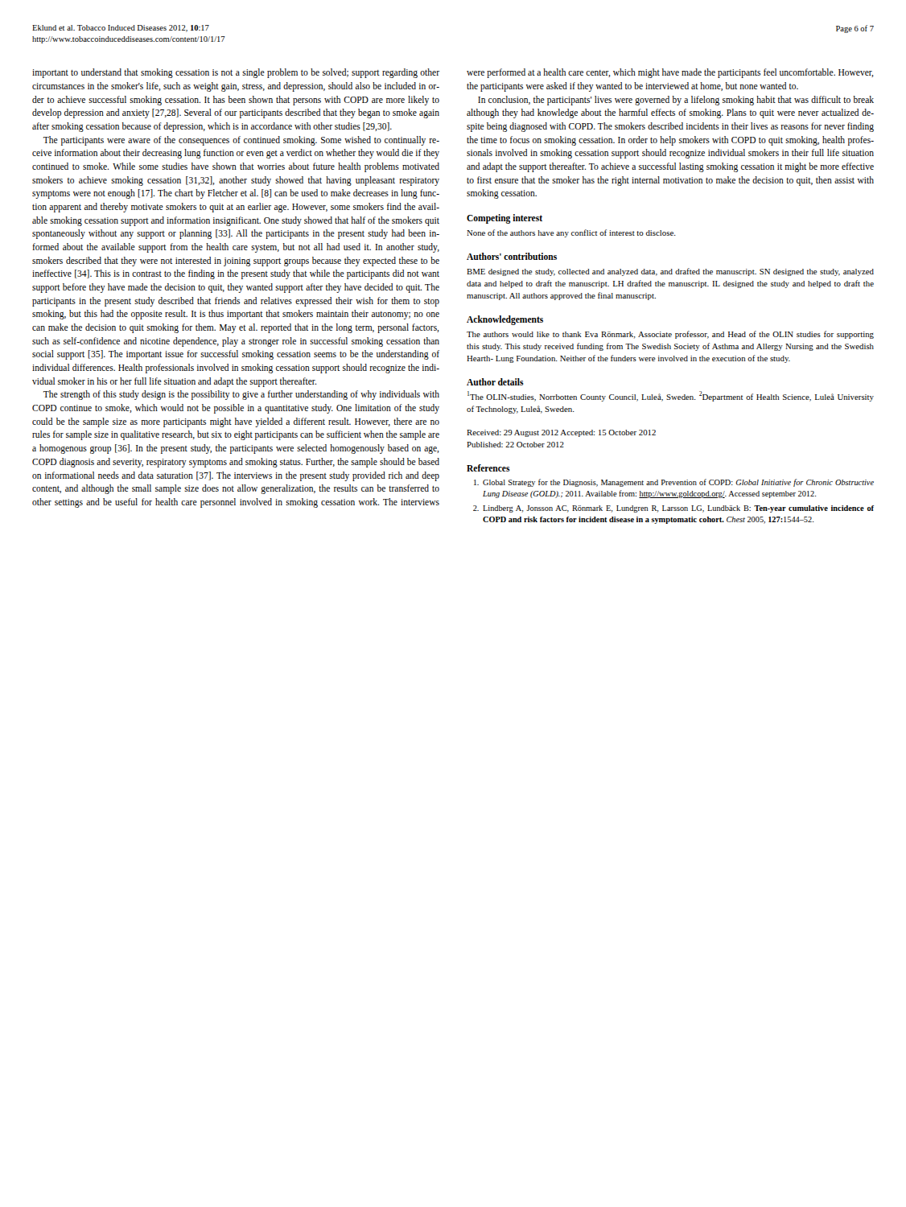Eklund et al. Tobacco Induced Diseases 2012, 10:17
http://www.tobaccoinduceddiseases.com/content/10/1/17
Page 6 of 7
important to understand that smoking cessation is not a single problem to be solved; support regarding other circumstances in the smoker's life, such as weight gain, stress, and depression, should also be included in order to achieve successful smoking cessation. It has been shown that persons with COPD are more likely to develop depression and anxiety [27,28]. Several of our participants described that they began to smoke again after smoking cessation because of depression, which is in accordance with other studies [29,30].
The participants were aware of the consequences of continued smoking. Some wished to continually receive information about their decreasing lung function or even get a verdict on whether they would die if they continued to smoke. While some studies have shown that worries about future health problems motivated smokers to achieve smoking cessation [31,32], another study showed that having unpleasant respiratory symptoms were not enough [17]. The chart by Fletcher et al. [8] can be used to make decreases in lung function apparent and thereby motivate smokers to quit at an earlier age. However, some smokers find the available smoking cessation support and information insignificant. One study showed that half of the smokers quit spontaneously without any support or planning [33]. All the participants in the present study had been informed about the available support from the health care system, but not all had used it. In another study, smokers described that they were not interested in joining support groups because they expected these to be ineffective [34]. This is in contrast to the finding in the present study that while the participants did not want support before they have made the decision to quit, they wanted support after they have decided to quit. The participants in the present study described that friends and relatives expressed their wish for them to stop smoking, but this had the opposite result. It is thus important that smokers maintain their autonomy; no one can make the decision to quit smoking for them. May et al. reported that in the long term, personal factors, such as self-confidence and nicotine dependence, play a stronger role in successful smoking cessation than social support [35]. The important issue for successful smoking cessation seems to be the understanding of individual differences. Health professionals involved in smoking cessation support should recognize the individual smoker in his or her full life situation and adapt the support thereafter.
The strength of this study design is the possibility to give a further understanding of why individuals with COPD continue to smoke, which would not be possible in a quantitative study. One limitation of the study could be the sample size as more participants might have yielded a different result. However, there are no rules for sample size in qualitative research, but six to eight participants can be sufficient when the sample are a homogenous group [36]. In the present study, the participants were selected homogenously based on age, COPD diagnosis and severity, respiratory symptoms and smoking status. Further, the sample should be based on informational needs and data saturation [37]. The interviews in the present study provided rich and deep content, and although the small sample size does not allow generalization, the results can be transferred to other settings and be useful for health care personnel involved in smoking cessation work. The interviews were performed at a health care center, which might have made the participants feel uncomfortable. However, the participants were asked if they wanted to be interviewed at home, but none wanted to.
In conclusion, the participants' lives were governed by a lifelong smoking habit that was difficult to break although they had knowledge about the harmful effects of smoking. Plans to quit were never actualized despite being diagnosed with COPD. The smokers described incidents in their lives as reasons for never finding the time to focus on smoking cessation. In order to help smokers with COPD to quit smoking, health professionals involved in smoking cessation support should recognize individual smokers in their full life situation and adapt the support thereafter. To achieve a successful lasting smoking cessation it might be more effective to first ensure that the smoker has the right internal motivation to make the decision to quit, then assist with smoking cessation.
Competing interest
None of the authors have any conflict of interest to disclose.
Authors' contributions
BME designed the study, collected and analyzed data, and drafted the manuscript. SN designed the study, analyzed data and helped to draft the manuscript. LH drafted the manuscript. IL designed the study and helped to draft the manuscript. All authors approved the final manuscript.
Acknowledgements
The authors would like to thank Eva Rönmark, Associate professor, and Head of the OLIN studies for supporting this study. This study received funding from The Swedish Society of Asthma and Allergy Nursing and the Swedish Hearth- Lung Foundation. Neither of the funders were involved in the execution of the study.
Author details
1The OLIN-studies, Norrbotten County Council, Luleå, Sweden. 2Department of Health Science, Luleå University of Technology, Luleå, Sweden.
Received: 29 August 2012 Accepted: 15 October 2012
Published: 22 October 2012
References
Global Strategy for the Diagnosis, Management and Prevention of COPD: Global Initiative for Chronic Obstructive Lung Disease (GOLD).; 2011. Available from: http://www.goldcopd.org/. Accessed september 2012.
Lindberg A, Jonsson AC, Rönmark E, Lundgren R, Larsson LG, Lundbäck B: Ten-year cumulative incidence of COPD and risk factors for incident disease in a symptomatic cohort. Chest 2005, 127: 1544–52.